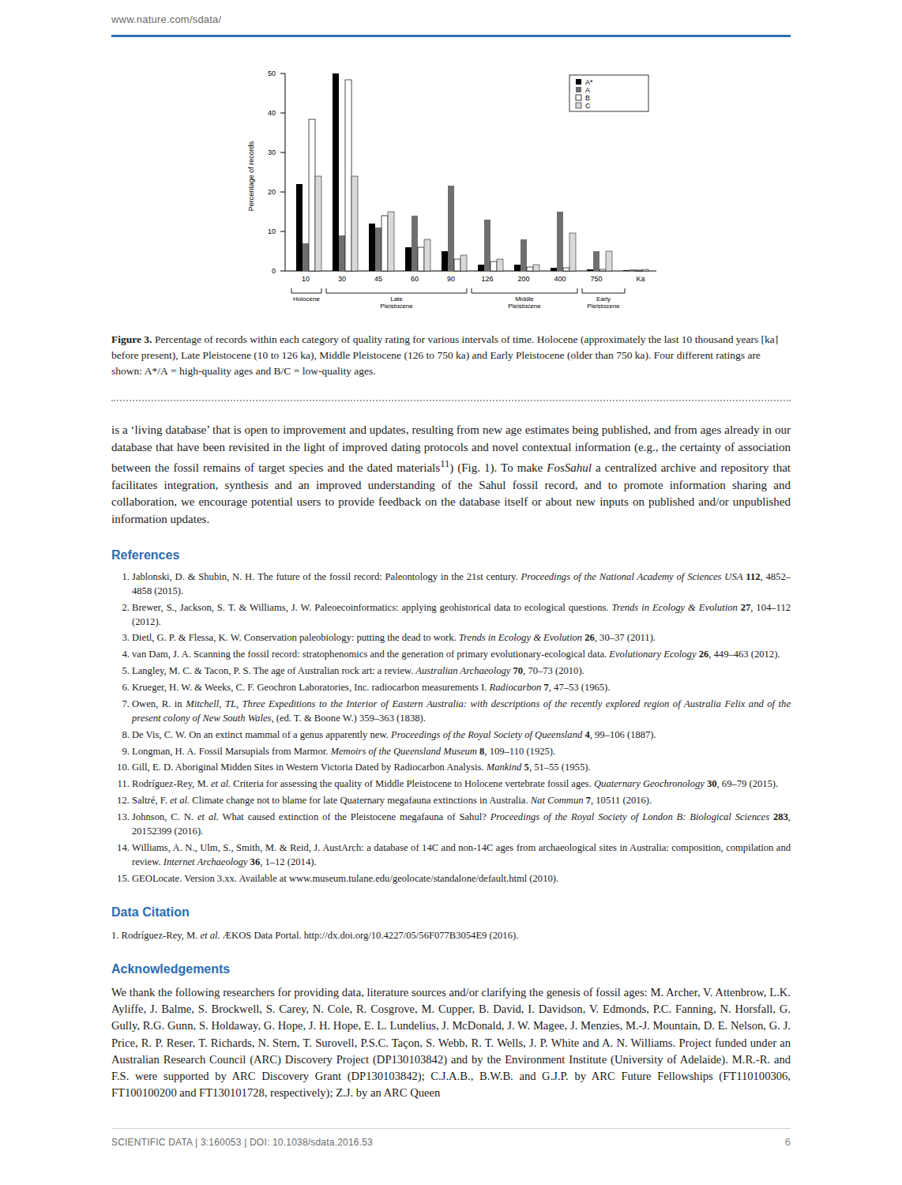www.nature.com/sdata/
0 10 20 30 40 50 Percentage of records A* A B C 10 30 45 60 90 126 200 400 750 Ka Holocene Late Pleistocene Middle Pleistocene Early Pleistocene
Figure 3. Percentage of records within each category of quality rating for various intervals of time. Holocene (approximately the last 10 thousand years [ka] before present), Late Pleistocene (10 to 126 ka), Middle Pleistocene (126 to 750 ka) and Early Pleistocene (older than 750 ka). Four different ratings are shown: A*/A = high-quality ages and B/C = low-quality ages.
is a ‘living database’ that is open to improvement and updates, resulting from new age estimates being published, and from ages already in our database that have been revisited in the light of improved dating protocols and novel contextual information (e.g., the certainty of association between the fossil remains of target species and the dated materials11) (Fig. 1). To make FosSahul a centralized archive and repository that facilitates integration, synthesis and an improved understanding of the Sahul fossil record, and to promote information sharing and collaboration, we encourage potential users to provide feedback on the database itself or about new inputs on published and/or unpublished information updates.
References
Jablonski, D. & Shubin, N. H. The future of the fossil record: Paleontology in the 21st century. Proceedings of the National Academy of Sciences USA 112, 4852–4858 (2015).
Brewer, S., Jackson, S. T. & Williams, J. W. Paleoecoinformatics: applying geohistorical data to ecological questions. Trends in Ecology & Evolution 27, 104–112 (2012).
Dietl, G. P. & Flessa, K. W. Conservation paleobiology: putting the dead to work. Trends in Ecology & Evolution 26, 30–37 (2011).
van Dam, J. A. Scanning the fossil record: stratophenomics and the generation of primary evolutionary-ecological data. Evolutionary Ecology 26, 449–463 (2012).
Langley, M. C. & Tacon, P. S. The age of Australian rock art: a review. Australian Archaeology 70, 70–73 (2010).
Krueger, H. W. & Weeks, C. F. Geochron Laboratories, Inc. radiocarbon measurements I. Radiocarbon 7, 47–53 (1965).
Owen, R. in Mitchell, TL, Three Expeditions to the Interior of Eastern Australia: with descriptions of the recently explored region of Australia Felix and of the present colony of New South Wales, (ed. T. & Boone W.) 359–363 (1838).
De Vis, C. W. On an extinct mammal of a genus apparently new. Proceedings of the Royal Society of Queensland 4, 99–106 (1887).
Longman, H. A. Fossil Marsupials from Marmor. Memoirs of the Queensland Museum 8, 109–110 (1925).
Gill, E. D. Aboriginal Midden Sites in Western Victoria Dated by Radiocarbon Analysis. Mankind 5, 51–55 (1955).
Rodríguez-Rey, M. et al. Criteria for assessing the quality of Middle Pleistocene to Holocene vertebrate fossil ages. Quaternary Geochronology 30, 69–79 (2015).
Saltré, F. et al. Climate change not to blame for late Quaternary megafauna extinctions in Australia. Nat Commun 7, 10511 (2016).
Johnson, C. N. et al. What caused extinction of the Pleistocene megafauna of Sahul? Proceedings of the Royal Society of London B: Biological Sciences 283, 20152399 (2016).
Williams, A. N., Ulm, S., Smith, M. & Reid, J. AustArch: a database of 14C and non-14C ages from archaeological sites in Australia: composition, compilation and review. Internet Archaeology 36, 1–12 (2014).
GEOLocate. Version 3.xx. Available at www.museum.tulane.edu/geolocate/standalone/default.html (2010).
Data Citation
1. Rodríguez-Rey, M. et al. ÆKOS Data Portal. http://dx.doi.org/10.4227/05/56F077B3054E9 (2016).
Acknowledgements
We thank the following researchers for providing data, literature sources and/or clarifying the genesis of fossil ages: M. Archer, V. Attenbrow, L.K. Ayliffe, J. Balme, S. Brockwell, S. Carey, N. Cole, R. Cosgrove, M. Cupper, B. David, I. Davidson, V. Edmonds, P.C. Fanning, N. Horsfall, G. Gully, R.G. Gunn, S. Holdaway, G. Hope, J. H. Hope, E. L. Lundelius, J. McDonald, J. W. Magee, J. Menzies, M.-J. Mountain, D. E. Nelson, G. J. Price, R. P. Reser, T. Richards, N. Stern, T. Surovell, P.S.C. Taçon, S. Webb, R. T. Wells, J. P. White and A. N. Williams. Project funded under an Australian Research Council (ARC) Discovery Project (DP130103842) and by the Environment Institute (University of Adelaide). M.R.-R. and F.S. were supported by ARC Discovery Grant (DP130103842); C.J.A.B., B.W.B. and G.J.P. by ARC Future Fellowships (FT110100306, FT100100200 and FT130101728, respectively); Z.J. by an ARC Queen
SCIENTIFIC DATA | 3:160053 | DOI: 10.1038/sdata.2016.53
6